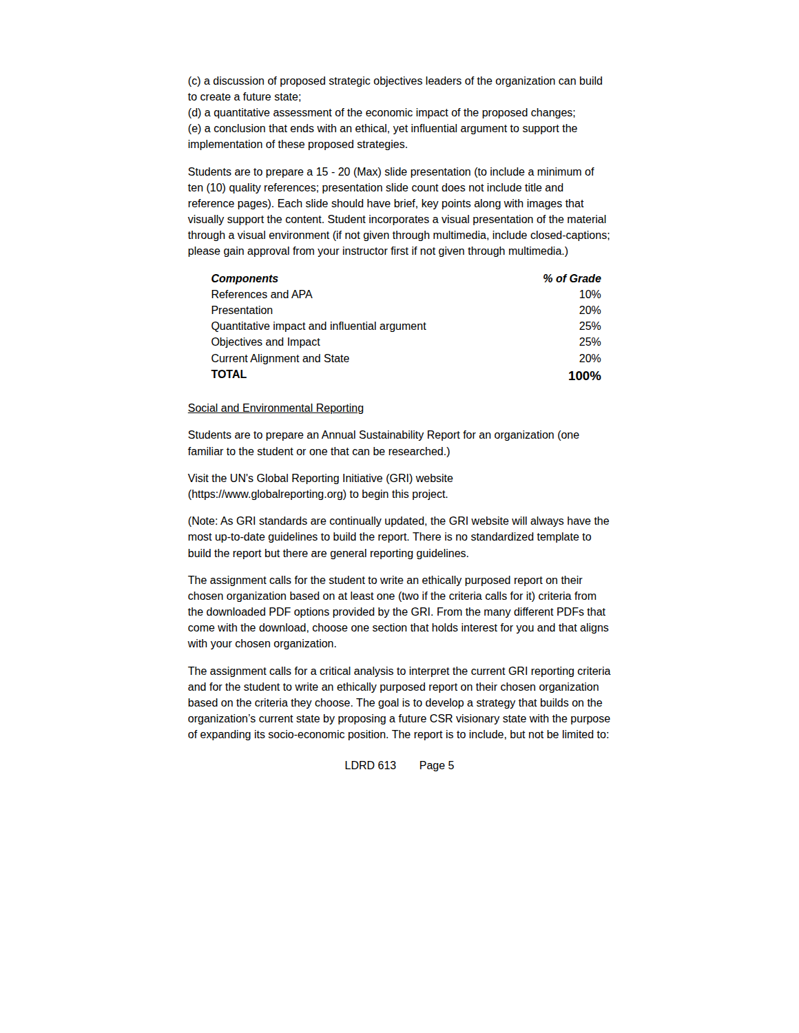(c) a discussion of proposed strategic objectives leaders of the organization can build to create a future state;
(d) a quantitative assessment of the economic impact of the proposed changes;
(e) a conclusion that ends with an ethical, yet influential argument to support the implementation of these proposed strategies.
Students are to prepare a 15 - 20 (Max) slide presentation (to include a minimum of ten (10) quality references; presentation slide count does not include title and reference pages). Each slide should have brief, key points along with images that visually support the content. Student incorporates a visual presentation of the material through a visual environment (if not given through multimedia, include closed-captions; please gain approval from your instructor first if not given through multimedia.)
| Components | % of Grade |
| References and APA | 10% |
| Presentation | 20% |
| Quantitative impact and influential argument | 25% |
| Objectives and Impact | 25% |
| Current Alignment and State | 20% |
| TOTAL | 100% |
Social and Environmental Reporting
Students are to prepare an Annual Sustainability Report for an organization (one familiar to the student or one that can be researched.)
Visit the UN's Global Reporting Initiative (GRI) website (https://www.globalreporting.org) to begin this project.
(Note: As GRI standards are continually updated, the GRI website will always have the most up-to-date guidelines to build the report. There is no standardized template to build the report but there are general reporting guidelines.
The assignment calls for the student to write an ethically purposed report on their chosen organization based on at least one (two if the criteria calls for it) criteria from the downloaded PDF options provided by the GRI. From the many different PDFs that come with the download, choose one section that holds interest for you and that aligns with your chosen organization.
The assignment calls for a critical analysis to interpret the current GRI reporting criteria and for the student to write an ethically purposed report on their chosen organization based on the criteria they choose. The goal is to develop a strategy that builds on the organization’s current state by proposing a future CSR visionary state with the purpose of expanding its socio-economic position. The report is to include, but not be limited to:
LDRD 613 Page 5